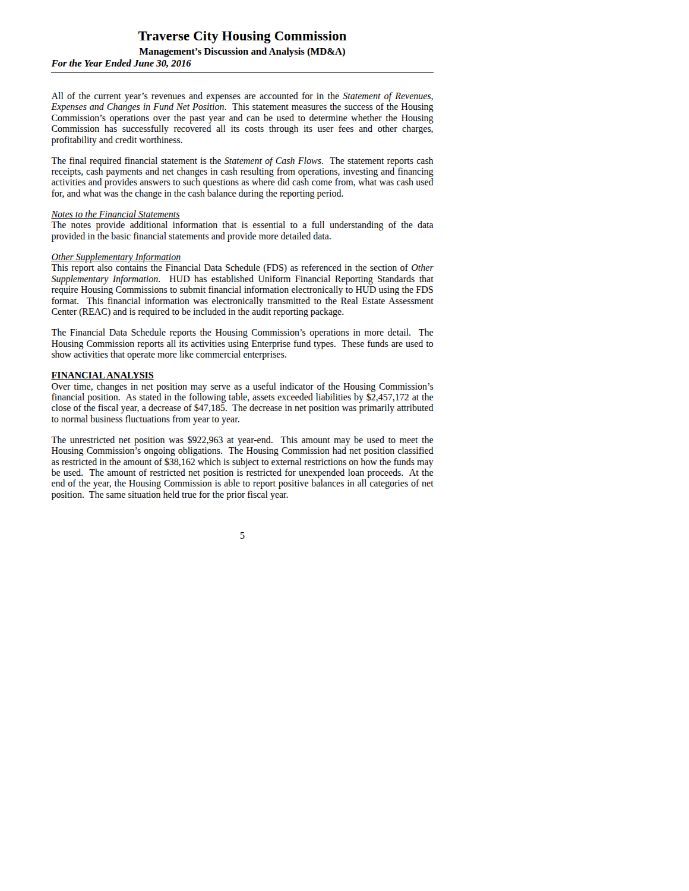Traverse City Housing Commission
Management’s Discussion and Analysis (MD&A)
For the Year Ended June 30, 2016
All of the current year’s revenues and expenses are accounted for in the Statement of Revenues, Expenses and Changes in Fund Net Position. This statement measures the success of the Housing Commission’s operations over the past year and can be used to determine whether the Housing Commission has successfully recovered all its costs through its user fees and other charges, profitability and credit worthiness.
The final required financial statement is the Statement of Cash Flows. The statement reports cash receipts, cash payments and net changes in cash resulting from operations, investing and financing activities and provides answers to such questions as where did cash come from, what was cash used for, and what was the change in the cash balance during the reporting period.
Notes to the Financial Statements
The notes provide additional information that is essential to a full understanding of the data provided in the basic financial statements and provide more detailed data.
Other Supplementary Information
This report also contains the Financial Data Schedule (FDS) as referenced in the section of Other Supplementary Information. HUD has established Uniform Financial Reporting Standards that require Housing Commissions to submit financial information electronically to HUD using the FDS format. This financial information was electronically transmitted to the Real Estate Assessment Center (REAC) and is required to be included in the audit reporting package.
The Financial Data Schedule reports the Housing Commission’s operations in more detail. The Housing Commission reports all its activities using Enterprise fund types. These funds are used to show activities that operate more like commercial enterprises.
FINANCIAL ANALYSIS
Over time, changes in net position may serve as a useful indicator of the Housing Commission’s financial position. As stated in the following table, assets exceeded liabilities by $2,457,172 at the close of the fiscal year, a decrease of $47,185. The decrease in net position was primarily attributed to normal business fluctuations from year to year.
The unrestricted net position was $922,963 at year-end. This amount may be used to meet the Housing Commission’s ongoing obligations. The Housing Commission had net position classified as restricted in the amount of $38,162 which is subject to external restrictions on how the funds may be used. The amount of restricted net position is restricted for unexpended loan proceeds. At the end of the year, the Housing Commission is able to report positive balances in all categories of net position. The same situation held true for the prior fiscal year.
5